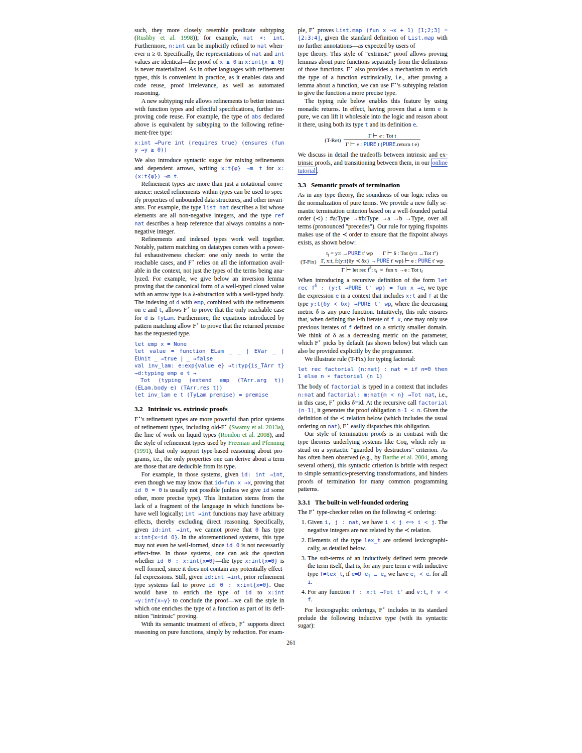such, they more closely resemble predicate subtyping (Rushby et al. 1998)); for example, nat <: int. Furthermore, n:int can be implicitly refined to nat whenever n ≥ 0. Specifically, the representations of nat and int values are identical—the proof of x ≥ 0 in x:int{x ≥ 0} is never materialized. As in other languages with refinement types, this is convenient in practice, as it enables data and code reuse, proof irrelevance, as well as automated reasoning.
A new subtyping rule allows refinements to better interact with function types and effectful specifications, further improving code reuse. For example, the type of abs declared above is equivalent by subtyping to the following refinement-free type:
x:int →Pure int (requires true) (ensures (fun y →y ≥ 0))
We also introduce syntactic sugar for mixing refinements and dependent arrows, writing x:t{φ} →m t for x:(x:t{φ}) →m t.
Refinement types are more than just a notational convenience: nested refinements within types can be used to specify properties of unbounded data structures, and other invariants. For example, the type list nat describes a list whose elements are all non-negative integers, and the type ref nat describes a heap reference that always contains a non-negative integer.
Refinements and indexed types work well together. Notably, pattern matching on datatypes comes with a powerful exhaustiveness checker: one only needs to write the reachable cases, and F⋆ relies on all the information available in the context, not just the types of the terms being analyzed. For example, we give below an inversion lemma proving that the canonical form of a well-typed closed value with an arrow type is a λ-abstraction with a well-typed body. The indexing of d with emp, combined with the refinements on e and t, allows F⋆ to prove that the only reachable case for d is TyLam. Furthermore, the equations introduced by pattern matching allow F⋆ to prove that the returned premise has the requested type.
let emp x = None
let value = function ELam _ _ | EVar _ | EUnit _ →true | _ →false
val inv_lam: e:exp{value e} →t:typ{is_TArr t} →d:typing emp e t →
Tot (typing (extend emp (TArr.arg t)) (ELam.body e) (TArr.res t))
let inv_lam e t (TyLam premise) = premise
3.2 Intrinsic vs. extrinsic proofs
F⋆'s refinement types are more powerful than prior systems of refinement types, including old-F⋆ (Swamy et al. 2013a), the line of work on liquid types (Rondon et al. 2008), and the style of refinement types used by Freeman and Pfenning (1991), that only support type-based reasoning about programs, i.e., the only properties one can derive about a term are those that are deducible from its type.
For example, in those systems, given id: int →int, even though we may know that id=fun x →x, proving that id 0 = 0 is usually not possible (unless we give id some other, more precise type). This limitation stems from the lack of a fragment of the language in which functions behave well logically; int →int functions may have arbitrary effects, thereby excluding direct reasoning. Specifically, given id:int →int, we cannot prove that 0 has type x:int{x=id 0}. In the aforementioned systems, this type may not even be well-formed, since id 0 is not necessarily effect-free. In those systems, one can ask the question whether id 0 : x:int{x=0}—the type x:int{x=0} is well-formed, since it does not contain any potentially effectful expressions. Still, given id:int →int, prior refinement type systems fail to prove id 0 : x:int{x=0}. One would have to enrich the type of id to x:int →y:int{x=y} to conclude the proof—we call the style in which one enriches the type of a function as part of its definition "intrinsic" proving.
With its semantic treatment of effects, F⋆ supports direct reasoning on pure functions, simply by reduction. For example, F⋆ proves List.map (fun x →x + 1) [1;2;3] = [2;3;4], given the standard definition of List.map with no further annotations—as expected by users of
type theory. This style of "extrinsic" proof allows proving lemmas about pure functions separately from the definitions of those functions. F⋆ also provides a mechanism to enrich the type of a function extrinsically, i.e., after proving a lemma about a function, we can use F⋆'s subtyping relation to give the function a more precise type.
The typing rule below enables this feature by using monadic returns. In effect, having proven that a term e is pure, we can lift it wholesale into the logic and reason about it there, using both its type t and its definition e.
(T-Ret) Γ ⊢ e : Tot t Γ ⊢ e : PURE t (PURE.return t e)
We discuss in detail the tradeoffs between intrinsic and extrinsic proofs, and transitioning between them, in our online tutorial.
3.3 Semantic proofs of termination
As in any type theory, the soundness of our logic relies on the normalization of pure terms. We provide a new fully semantic termination criterion based on a well-founded partial order (≺) : #a:Type →#b:Type →a →b →Type, over all terms (pronounced "precedes"). Our rule for typing fixpoints makes use of the ≺ order to ensure that the fixpoint always exists, as shown below:
(T-Fix) tf = y:t →PURE t' wp Γ ⊢ δ : Tot (y:t →Tot t'')
Γ, x:t, f:(y:t{δy ≺ δx} →PURE t' wp) ⊢ e : PURE t' wp Γ ⊢ let rec fδ: tf = fun x →e : Tot tf
When introducing a recursive definition of the form let rec fδ : (y:t →PURE t' wp) = fun x →e, we type the expression e in a context that includes x:t and f at the type y:t{δy ≺ δx} →PURE t' wp, where the decreasing metric δ is any pure function. Intuitively, this rule ensures that, when defining the i-th iterate of f x, one may only use previous iterates of f defined on a strictly smaller domain. We think of δ as a decreasing metric on the parameter, which F⋆ picks by default (as shown below) but which can also be provided explicitly by the programmer.
We illustrate rule (T-Fix) for typing factorial:
let rec factorial (n:nat) : nat = if n=0 then 1 else n ∗ factorial (n 1)
The body of factorial is typed in a context that includes n:nat and factorial: m:nat{m ≺ n} →Tot nat, i.e., in this case, F⋆ picks δ=id. At the recursive call factorial (n-1), it generates the proof obligation n-1 ≺ n. Given the definition of the ≺ relation below (which includes the usual ordering on nat), F⋆ easily dispatches this obligation.
Our style of termination proofs is in contrast with the type theories underlying systems like Coq, which rely instead on a syntactic "guarded by destructors" criterion. As has often been observed (e.g., by Barthe et al. 2004, among several others), this syntactic criterion is brittle with respect to simple semantics-preserving transformations, and hinders proofs of termination for many common programming patterns.
3.3.1 The built-in well-founded ordering
The F⋆ type-checker relies on the following ≺ ordering:
Given i, j : nat, we have i ≺ j ⟺ i < j. The negative integers are not related by the ≺ relation.
Elements of the type lex_t are ordered lexicographically, as detailed below.
The sub-terms of an inductively defined term precede the term itself, that is, for any pure term e with inductive type T≠lex_t, if e=D e1 … en we have ei ≺ e. for all i.
For any function f : x:t →Tot t' and v:t, f v ≺ f.
For lexicographic orderings, F⋆ includes in its standard prelude the following inductive type (with its syntactic sugar):
261